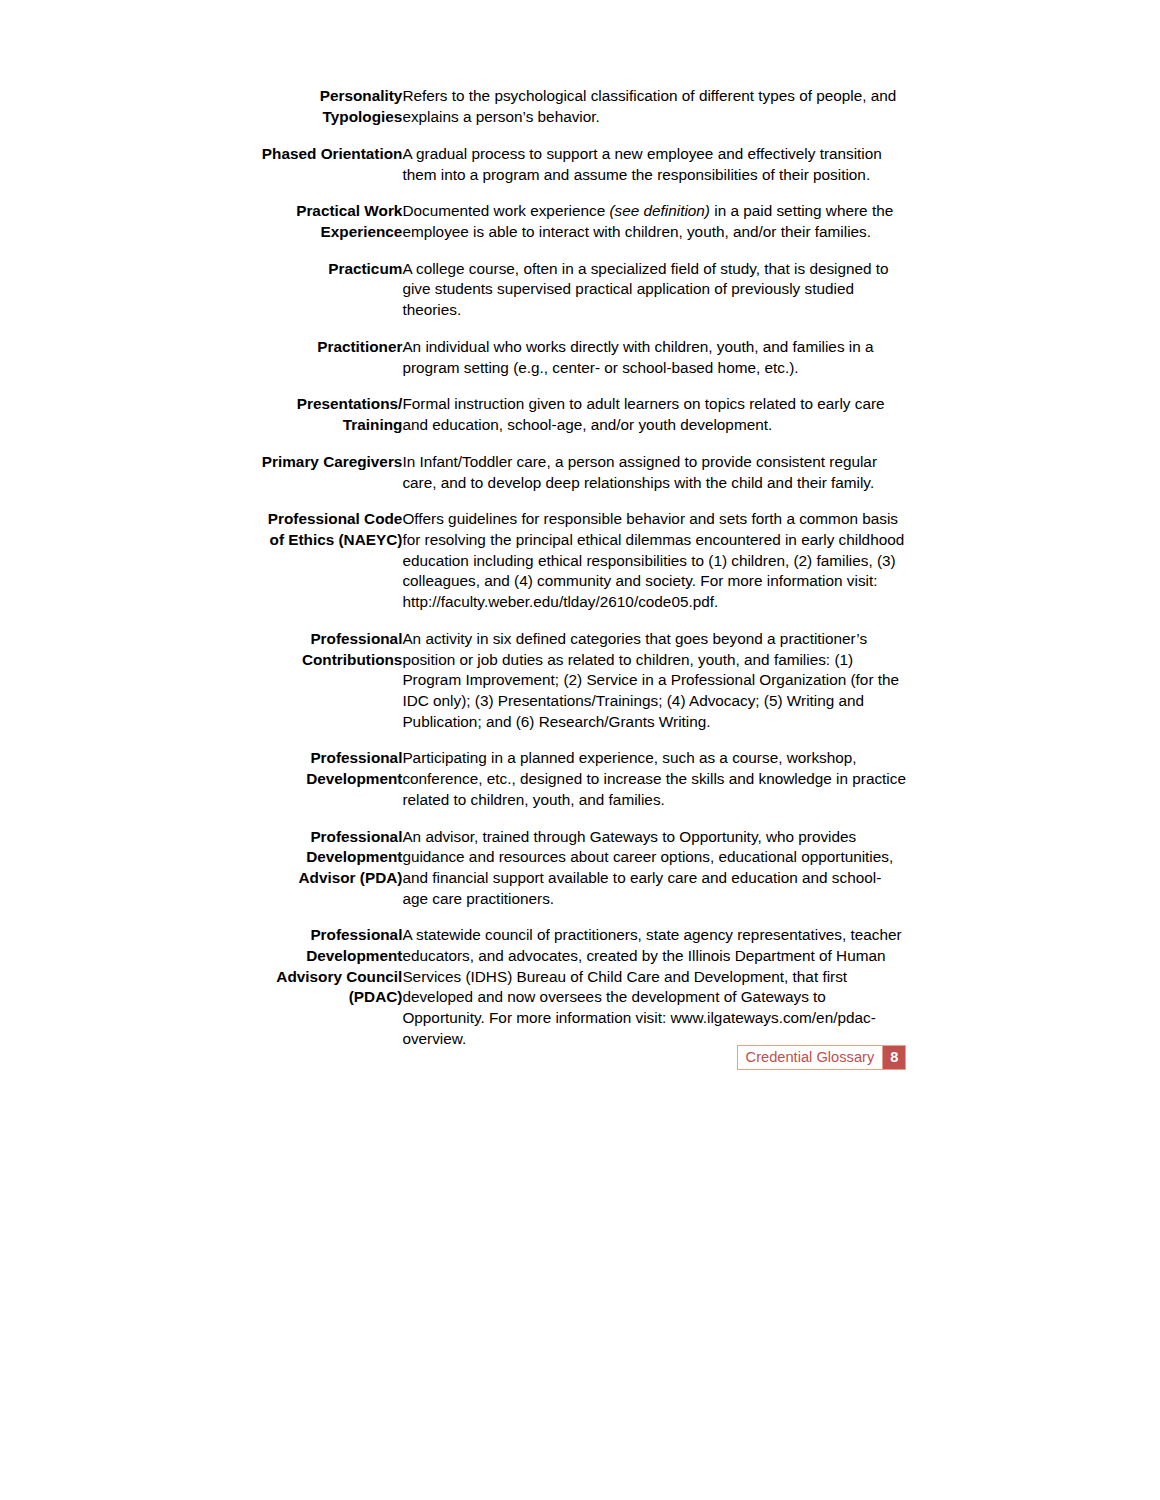| Personality Typologies | Refers to the psychological classification of different types of people, and explains a person’s behavior. |
| Phased Orientation | A gradual process to support a new employee and effectively transition them into a program and assume the responsibilities of their position. |
| Practical Work Experience | Documented work experience (see definition) in a paid setting where the employee is able to interact with children, youth, and/or their families. |
| Practicum | A college course, often in a specialized field of study, that is designed to give students supervised practical application of previously studied theories. |
| Practitioner | An individual who works directly with children, youth, and families in a program setting (e.g., center- or school-based home, etc.). |
| Presentations/ Training | Formal instruction given to adult learners on topics related to early care and education, school-age, and/or youth development. |
| Primary Caregivers | In Infant/Toddler care, a person assigned to provide consistent regular care, and to develop deep relationships with the child and their family. |
| Professional Code of Ethics (NAEYC) | Offers guidelines for responsible behavior and sets forth a common basis for resolving the principal ethical dilemmas encountered in early childhood education including ethical responsibilities to (1) children, (2) families, (3) colleagues, and (4) community and society. For more information visit: http://faculty.weber.edu/tlday/2610/code05.pdf. |
| Professional Contributions | An activity in six defined categories that goes beyond a practitioner’s position or job duties as related to children, youth, and families: (1) Program Improvement; (2) Service in a Professional Organization (for the IDC only); (3) Presentations/Trainings; (4) Advocacy; (5) Writing and Publication; and (6) Research/Grants Writing. |
| Professional Development | Participating in a planned experience, such as a course, workshop, conference, etc., designed to increase the skills and knowledge in practice related to children, youth, and families. |
| Professional Development Advisor (PDA) | An advisor, trained through Gateways to Opportunity, who provides guidance and resources about career options, educational opportunities, and financial support available to early care and education and school-age care practitioners. |
| Professional Development Advisory Council (PDAC) | A statewide council of practitioners, state agency representatives, teacher educators, and advocates, created by the Illinois Department of Human Services (IDHS) Bureau of Child Care and Development, that first developed and now oversees the development of Gateways to Opportunity. For more information visit: www.ilgateways.com/en/pdac-overview. |
Credential Glossary
8